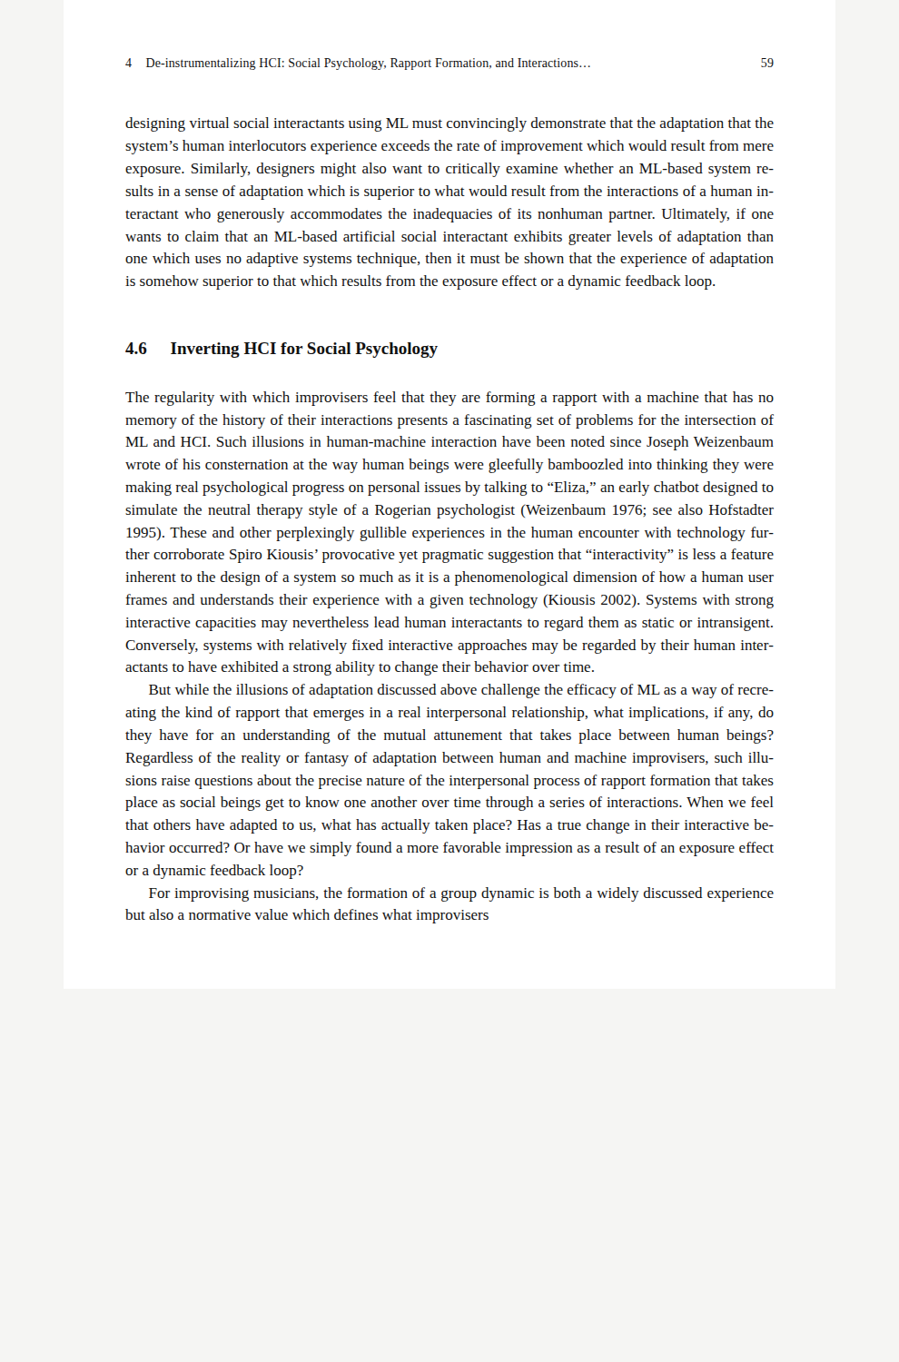4 De-instrumentalizing HCI: Social Psychology, Rapport Formation, and Interactions…59
designing virtual social interactants using ML must convincingly demonstrate that the adaptation that the system’s human interlocutors experience exceeds the rate of improvement which would result from mere exposure. Similarly, designers might also want to critically examine whether an ML-based system results in a sense of adaptation which is superior to what would result from the interactions of a human interactant who generously accommodates the inadequacies of its nonhuman partner. Ultimately, if one wants to claim that an ML-based artificial social interactant exhibits greater levels of adaptation than one which uses no adaptive systems technique, then it must be shown that the experience of adaptation is somehow superior to that which results from the exposure effect or a dynamic feedback loop.
4.6 Inverting HCI for Social Psychology
The regularity with which improvisers feel that they are forming a rapport with a machine that has no memory of the history of their interactions presents a fascinating set of problems for the intersection of ML and HCI. Such illusions in human-machine interaction have been noted since Joseph Weizenbaum wrote of his consternation at the way human beings were gleefully bamboozled into thinking they were making real psychological progress on personal issues by talking to “Eliza,” an early chatbot designed to simulate the neutral therapy style of a Rogerian psychologist (Weizenbaum 1976; see also Hofstadter 1995). These and other perplexingly gullible experiences in the human encounter with technology further corroborate Spiro Kiousis’ provocative yet pragmatic suggestion that “interactivity” is less a feature inherent to the design of a system so much as it is a phenomenological dimension of how a human user frames and understands their experience with a given technology (Kiousis 2002). Systems with strong interactive capacities may nevertheless lead human interactants to regard them as static or intransigent. Conversely, systems with relatively fixed interactive approaches may be regarded by their human interactants to have exhibited a strong ability to change their behavior over time.
But while the illusions of adaptation discussed above challenge the efficacy of ML as a way of recreating the kind of rapport that emerges in a real interpersonal relationship, what implications, if any, do they have for an understanding of the mutual attunement that takes place between human beings? Regardless of the reality or fantasy of adaptation between human and machine improvisers, such illusions raise questions about the precise nature of the interpersonal process of rapport formation that takes place as social beings get to know one another over time through a series of interactions. When we feel that others have adapted to us, what has actually taken place? Has a true change in their interactive behavior occurred? Or have we simply found a more favorable impression as a result of an exposure effect or a dynamic feedback loop?
For improvising musicians, the formation of a group dynamic is both a widely discussed experience but also a normative value which defines what improvisers